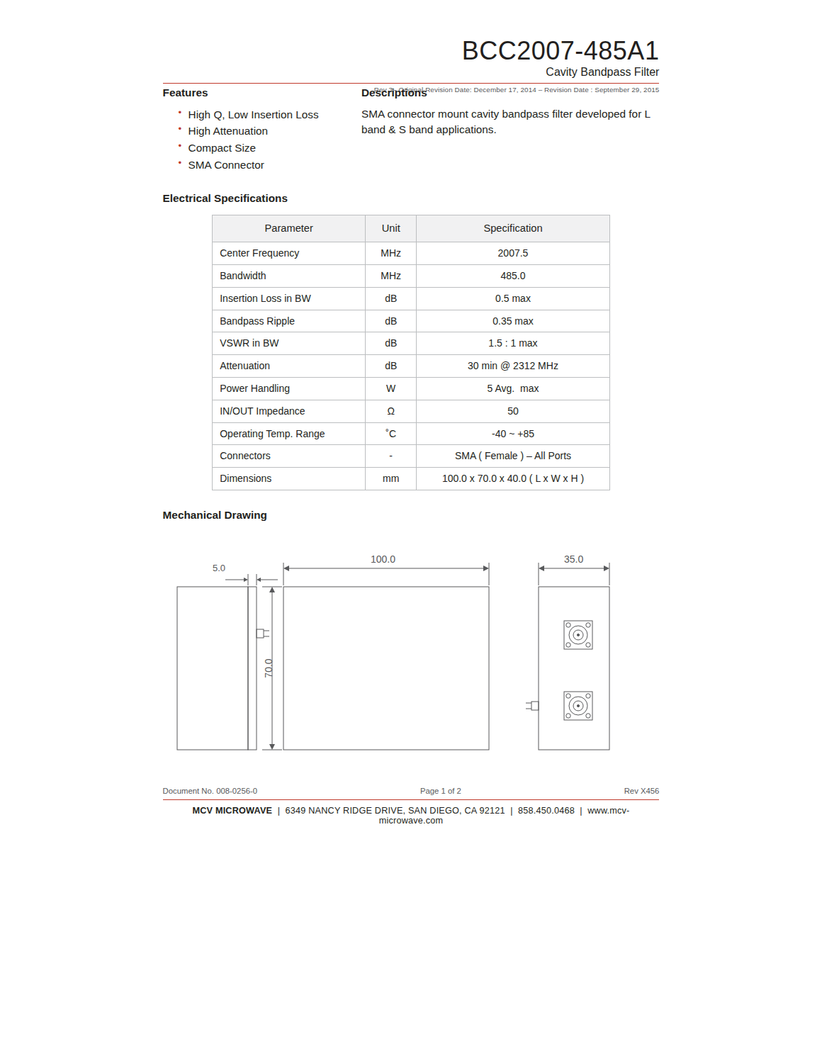BCC2007-485A1
Cavity Bandpass Filter
Rev 3– Original Revision Date: December 17, 2014 – Revision Date : September 29, 2015
Features
High Q, Low Insertion Loss
High Attenuation
Compact Size
SMA Connector
Descriptions
SMA connector mount cavity bandpass filter developed for L band & S band applications.
Electrical Specifications
| Parameter | Unit | Specification |
| --- | --- | --- |
| Center Frequency | MHz | 2007.5 |
| Bandwidth | MHz | 485.0 |
| Insertion Loss in BW | dB | 0.5 max |
| Bandpass Ripple | dB | 0.35 max |
| VSWR in BW | dB | 1.5 : 1 max |
| Attenuation | dB | 30 min @ 2312 MHz |
| Power Handling | W | 5 Avg. max |
| IN/OUT Impedance | Ω | 50 |
| Operating Temp. Range | ˚C | -40 ~ +85 |
| Connectors | - | SMA ( Female ) – All Ports |
| Dimensions | mm | 100.0 x 70.0 x 40.0 ( L x W x H ) |
Mechanical Drawing
5.0 100.0 70.0 35.0
Document No. 008-0256-0
Page 1 of 2
Rev X456
MCV MICROWAVE | 6349 NANCY RIDGE DRIVE, SAN DIEGO, CA 92121 | 858.450.0468 | www.mcv-microwave.com